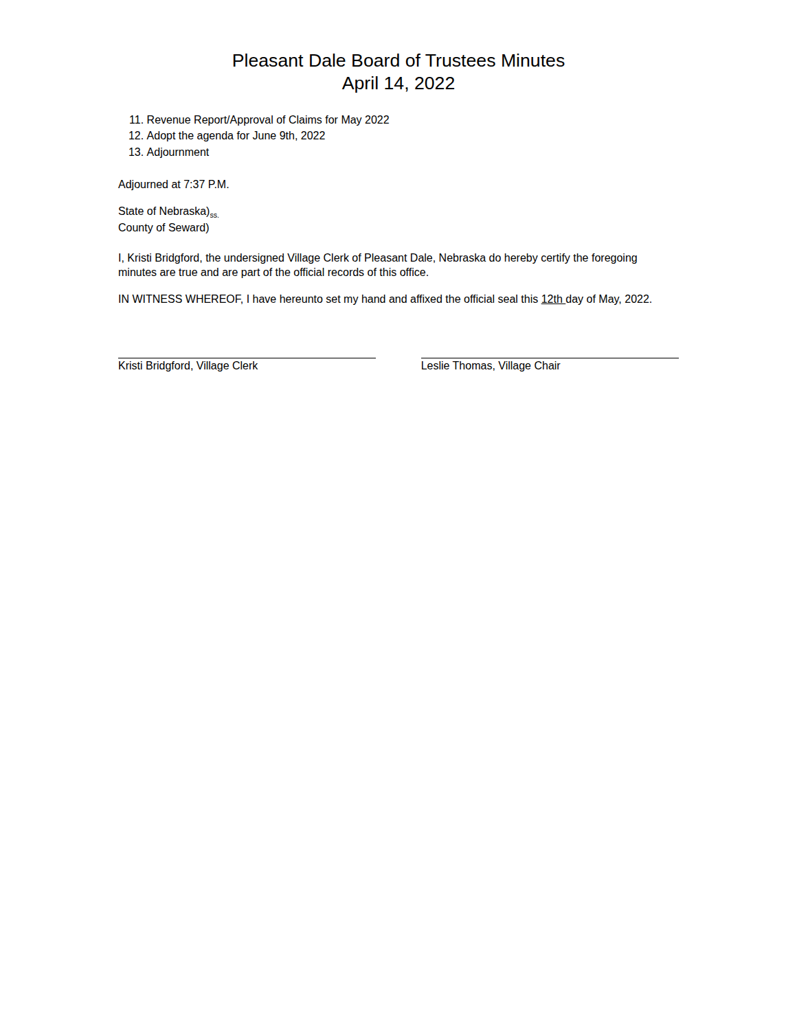Pleasant Dale Board of Trustees Minutes
April 14, 2022
Revenue Report/Approval of Claims for May 2022
Adopt the agenda for June 9th, 2022
Adjournment
Adjourned at 7:37 P.M.
State of Nebraska)ss.
County of Seward)
I, Kristi Bridgford, the undersigned Village Clerk of Pleasant Dale, Nebraska do hereby certify the foregoing minutes are true and are part of the official records of this office.
IN WITNESS WHEREOF, I have hereunto set my hand and affixed the official seal this 12th day of May, 2022.
| Kristi Bridgford, Village Clerk | | Leslie Thomas, Village Chair |